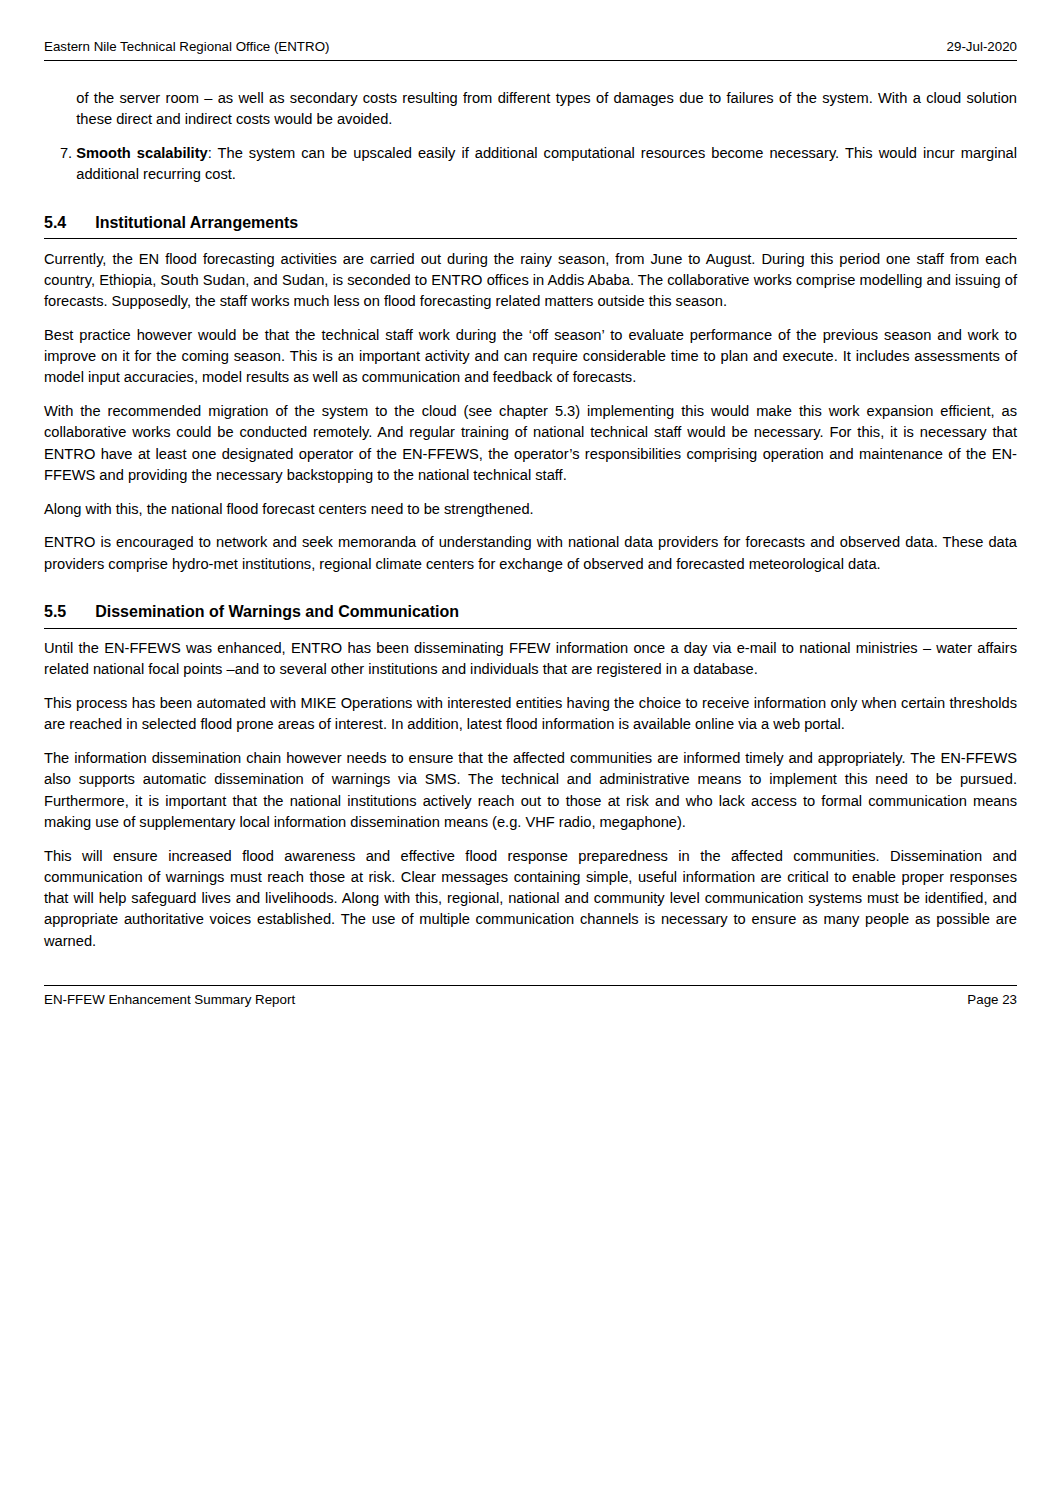Eastern Nile Technical Regional Office (ENTRO) 29-Jul-2020
of the server room – as well as secondary costs resulting from different types of damages due to failures of the system. With a cloud solution these direct and indirect costs would be avoided.
Smooth scalability: The system can be upscaled easily if additional computational resources become necessary. This would incur marginal additional recurring cost.
5.4 Institutional Arrangements
Currently, the EN flood forecasting activities are carried out during the rainy season, from June to August. During this period one staff from each country, Ethiopia, South Sudan, and Sudan, is seconded to ENTRO offices in Addis Ababa. The collaborative works comprise modelling and issuing of forecasts. Supposedly, the staff works much less on flood forecasting related matters outside this season.
Best practice however would be that the technical staff work during the ‘off season’ to evaluate performance of the previous season and work to improve on it for the coming season. This is an important activity and can require considerable time to plan and execute. It includes assessments of model input accuracies, model results as well as communication and feedback of forecasts.
With the recommended migration of the system to the cloud (see chapter 5.3) implementing this would make this work expansion efficient, as collaborative works could be conducted remotely. And regular training of national technical staff would be necessary. For this, it is necessary that ENTRO have at least one designated operator of the EN-FFEWS, the operator’s responsibilities comprising operation and maintenance of the EN-FFEWS and providing the necessary backstopping to the national technical staff.
Along with this, the national flood forecast centers need to be strengthened.
ENTRO is encouraged to network and seek memoranda of understanding with national data providers for forecasts and observed data. These data providers comprise hydro-met institutions, regional climate centers for exchange of observed and forecasted meteorological data.
5.5 Dissemination of Warnings and Communication
Until the EN-FFEWS was enhanced, ENTRO has been disseminating FFEW information once a day via e-mail to national ministries – water affairs related national focal points –and to several other institutions and individuals that are registered in a database.
This process has been automated with MIKE Operations with interested entities having the choice to receive information only when certain thresholds are reached in selected flood prone areas of interest. In addition, latest flood information is available online via a web portal.
The information dissemination chain however needs to ensure that the affected communities are informed timely and appropriately. The EN-FFEWS also supports automatic dissemination of warnings via SMS. The technical and administrative means to implement this need to be pursued. Furthermore, it is important that the national institutions actively reach out to those at risk and who lack access to formal communication means making use of supplementary local information dissemination means (e.g. VHF radio, megaphone).
This will ensure increased flood awareness and effective flood response preparedness in the affected communities. Dissemination and communication of warnings must reach those at risk. Clear messages containing simple, useful information are critical to enable proper responses that will help safeguard lives and livelihoods. Along with this, regional, national and community level communication systems must be identified, and appropriate authoritative voices established. The use of multiple communication channels is necessary to ensure as many people as possible are warned.
EN-FFEW Enhancement Summary Report Page 23